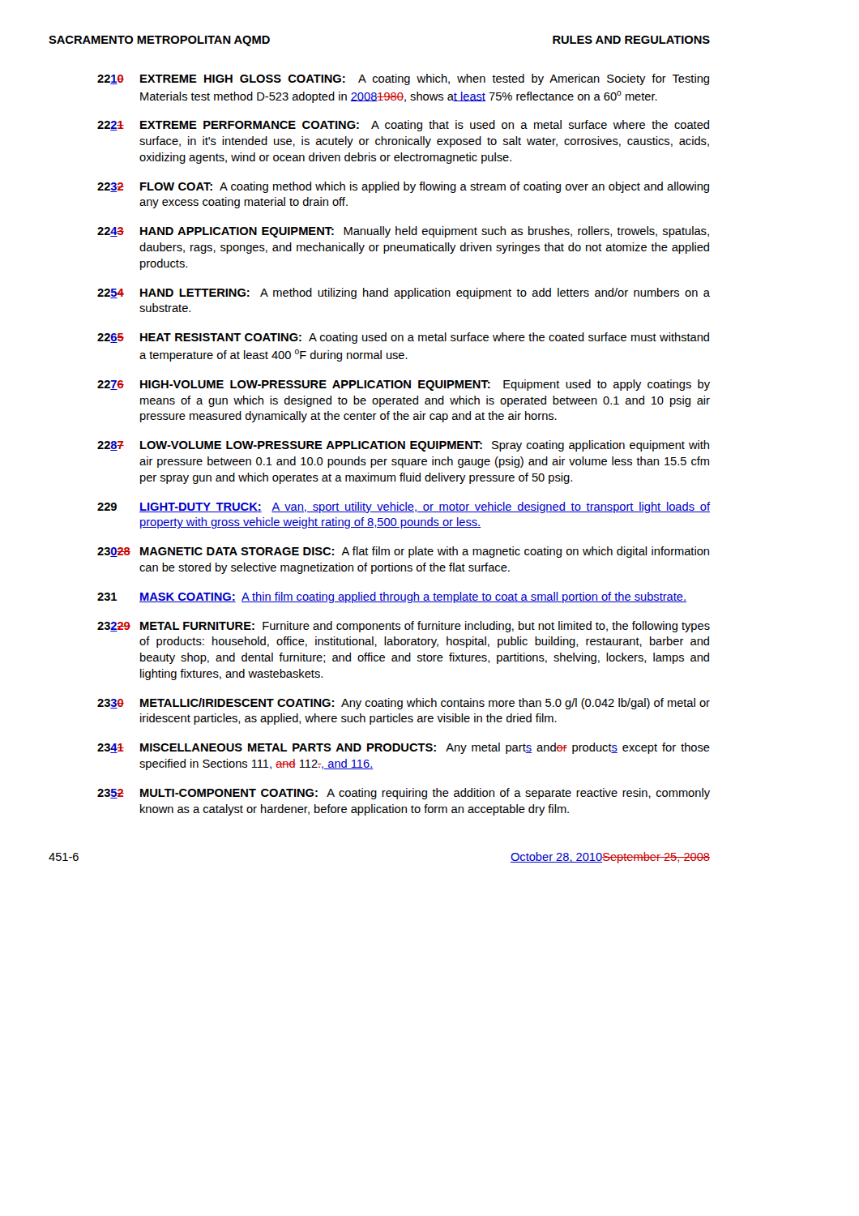SACRAMENTO METROPOLITAN AQMD RULES AND REGULATIONS
2210
EXTREME HIGH GLOSS COATING: A coating which, when tested by American Society for Testing Materials test method D-523 adopted in 20081980, shows at least 75% reflectance on a 60o meter.
2221
EXTREME PERFORMANCE COATING: A coating that is used on a metal surface where the coated surface, in it's intended use, is acutely or chronically exposed to salt water, corrosives, caustics, acids, oxidizing agents, wind or ocean driven debris or electromagnetic pulse.
2232
FLOW COAT: A coating method which is applied by flowing a stream of coating over an object and allowing any excess coating material to drain off.
2243
HAND APPLICATION EQUIPMENT: Manually held equipment such as brushes, rollers, trowels, spatulas, daubers, rags, sponges, and mechanically or pneumatically driven syringes that do not atomize the applied products.
2254
HAND LETTERING: A method utilizing hand application equipment to add letters and/or numbers on a substrate.
2265
HEAT RESISTANT COATING: A coating used on a metal surface where the coated surface must withstand a temperature of at least 400 oF during normal use.
2276
HIGH-VOLUME LOW-PRESSURE APPLICATION EQUIPMENT: Equipment used to apply coatings by means of a gun which is designed to be operated and which is operated between 0.1 and 10 psig air pressure measured dynamically at the center of the air cap and at the air horns.
2287
LOW-VOLUME LOW-PRESSURE APPLICATION EQUIPMENT: Spray coating application equipment with air pressure between 0.1 and 10.0 pounds per square inch gauge (psig) and air volume less than 15.5 cfm per spray gun and which operates at a maximum fluid delivery pressure of 50 psig.
229
LIGHT-DUTY TRUCK: A van, sport utility vehicle, or motor vehicle designed to transport light loads of property with gross vehicle weight rating of 8,500 pounds or less.
23028
MAGNETIC DATA STORAGE DISC: A flat film or plate with a magnetic coating on which digital information can be stored by selective magnetization of portions of the flat surface.
231
MASK COATING: A thin film coating applied through a template to coat a small portion of the substrate.
23229
METAL FURNITURE: Furniture and components of furniture including, but not limited to, the following types of products: household, office, institutional, laboratory, hospital, public building, restaurant, barber and beauty shop, and dental furniture; and office and store fixtures, partitions, shelving, lockers, lamps and lighting fixtures, and wastebaskets.
2330
METALLIC/IRIDESCENT COATING: Any coating which contains more than 5.0 g/l (0.042 lb/gal) of metal or iridescent particles, as applied, where such particles are visible in the dried film.
2341
MISCELLANEOUS METAL PARTS AND PRODUCTS: Any metal parts andor products except for those specified in Sections 111, and 112., and 116.
2352
MULTI-COMPONENT COATING: A coating requiring the addition of a separate reactive resin, commonly known as a catalyst or hardener, before application to form an acceptable dry film.
451-6 October 28, 2010September 25, 2008